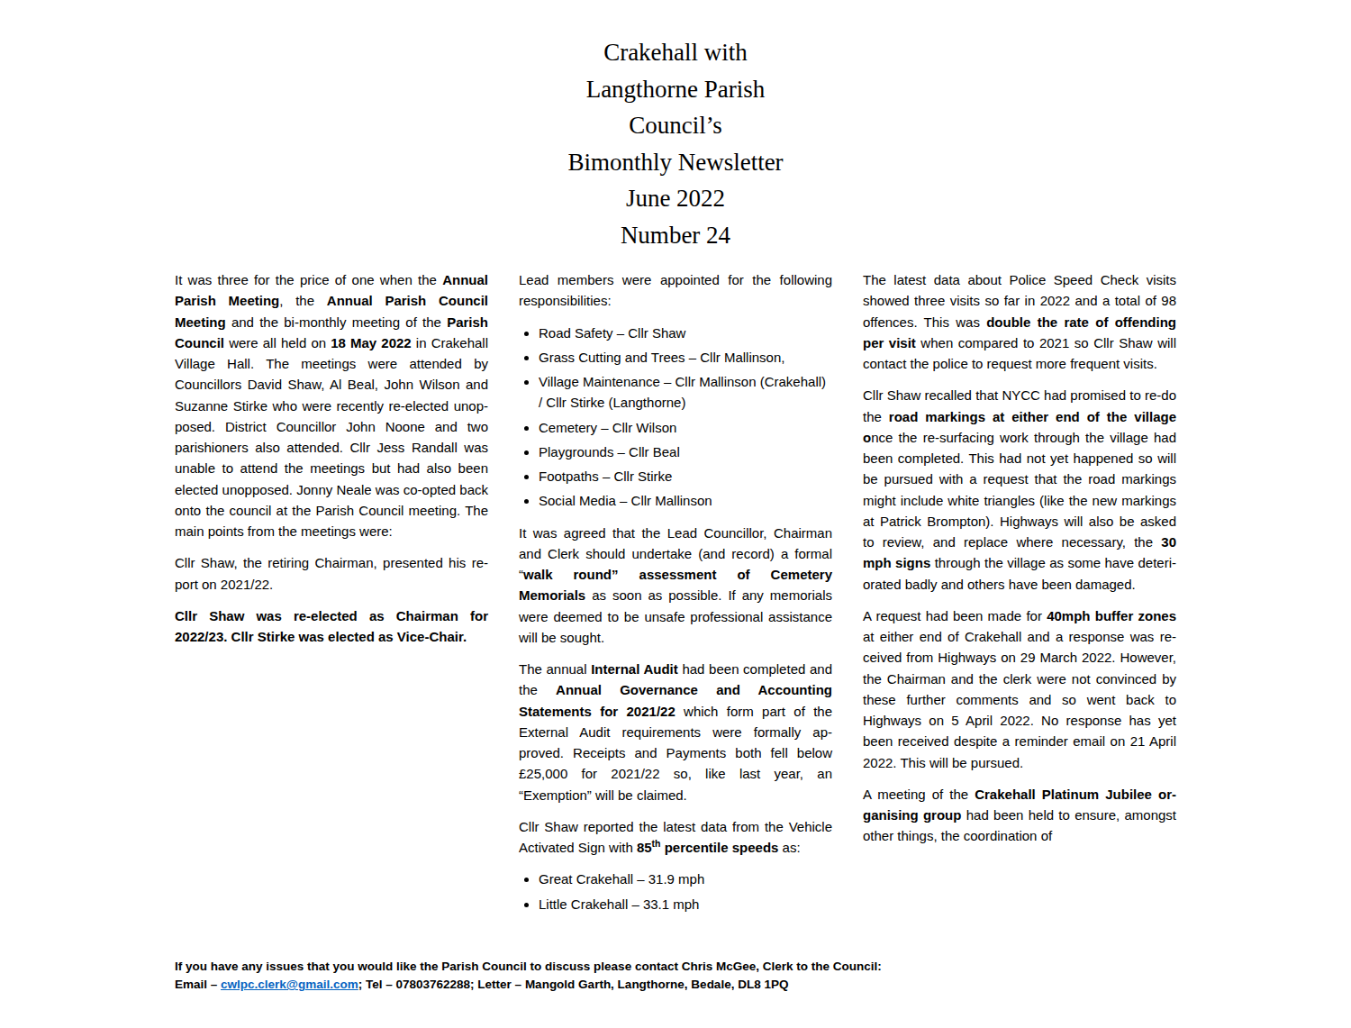Crakehall with Langthorne Parish Council’s Bimonthly Newsletter June 2022 Number 24
It was three for the price of one when the Annual Parish Meeting, the Annual Parish Council Meeting and the bi-monthly meeting of the Parish Council were all held on 18 May 2022 in Crakehall Village Hall. The meetings were attended by Councillors David Shaw, Al Beal, John Wilson and Suzanne Stirke who were recently re-elected unopposed. District Councillor John Noone and two parishioners also attended. Cllr Jess Randall was unable to attend the meetings but had also been elected unopposed. Jonny Neale was co-opted back onto the council at the Parish Council meeting. The main points from the meetings were:
Cllr Shaw, the retiring Chairman, presented his report on 2021/22.
Cllr Shaw was re-elected as Chairman for 2022/23. Cllr Stirke was elected as Vice-Chair.
Lead members were appointed for the following responsibilities:
Road Safety – Cllr Shaw
Grass Cutting and Trees – Cllr Mallinson,
Village Maintenance – Cllr Mallinson (Crakehall) / Cllr Stirke (Langthorne)
Cemetery – Cllr Wilson
Playgrounds – Cllr Beal
Footpaths – Cllr Stirke
Social Media – Cllr Mallinson
It was agreed that the Lead Councillor, Chairman and Clerk should undertake (and record) a formal “walk round” assessment of Cemetery Memorials as soon as possible. If any memorials were deemed to be unsafe professional assistance will be sought.
The annual Internal Audit had been completed and the Annual Governance and Accounting Statements for 2021/22 which form part of the External Audit requirements were formally approved. Receipts and Payments both fell below £25,000 for 2021/22 so, like last year, an “Exemption” will be claimed.
Cllr Shaw reported the latest data from the Vehicle Activated Sign with 85th percentile speeds as:
Great Crakehall – 31.9 mph
Little Crakehall – 33.1 mph
The latest data about Police Speed Check visits showed three visits so far in 2022 and a total of 98 offences. This was double the rate of offending per visit when compared to 2021 so Cllr Shaw will contact the police to request more frequent visits.
Cllr Shaw recalled that NYCC had promised to re-do the road markings at either end of the village once the re-surfacing work through the village had been completed. This had not yet happened so will be pursued with a request that the road markings might include white triangles (like the new markings at Patrick Brompton). Highways will also be asked to review, and replace where necessary, the 30 mph signs through the village as some have deteriorated badly and others have been damaged.
A request had been made for 40mph buffer zones at either end of Crakehall and a response was received from Highways on 29 March 2022. However, the Chairman and the clerk were not convinced by these further comments and so went back to Highways on 5 April 2022. No response has yet been received despite a reminder email on 21 April 2022. This will be pursued.
A meeting of the Crakehall Platinum Jubilee organising group had been held to ensure, amongst other things, the coordination of
If you have any issues that you would like the Parish Council to discuss please contact Chris McGee, Clerk to the Council:
Email – cwlpc.clerk@gmail.com; Tel – 07803762288; Letter – Mangold Garth, Langthorne, Bedale, DL8 1PQ